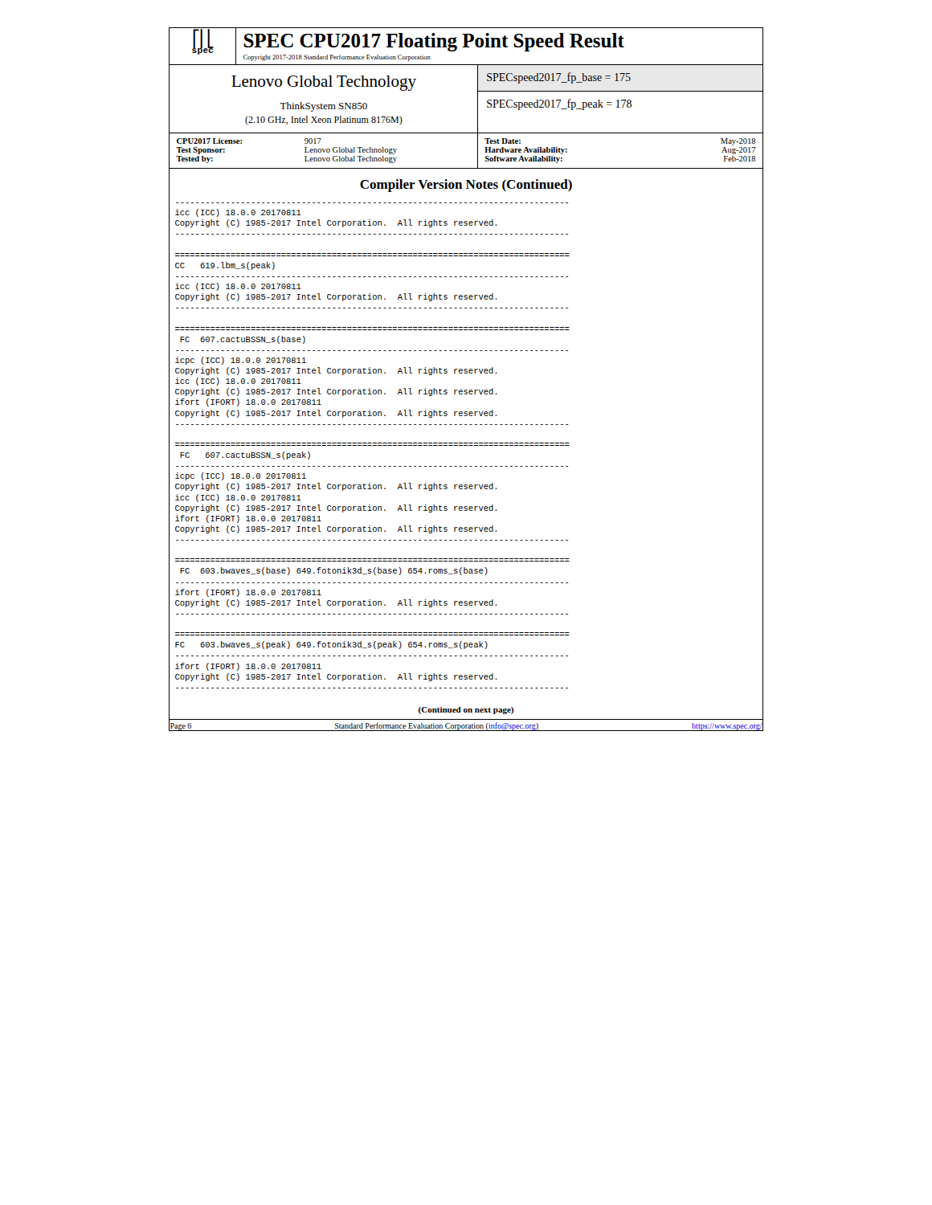⎡⎢⎣
spec
SPEC CPU2017 Floating Point Speed Result
Copyright 2017-2018 Standard Performance Evaluation Corporation
Lenovo Global Technology
ThinkSystem SN850
(2.10 GHz, Intel Xeon Platinum 8176M)
SPECspeed2017_fp_base = 175
SPECspeed2017_fp_peak = 178
CPU2017 License:
9017
Test Sponsor:
Lenovo Global Technology
Tested by:
Lenovo Global Technology
Test Date:
May-2018
Hardware Availability:
Aug-2017
Software Availability:
Feb-2018
Compiler Version Notes (Continued)
------------------------------------------------------------------------------
icc (ICC) 18.0.0 20170811
Copyright (C) 1985-2017 Intel Corporation.  All rights reserved.
------------------------------------------------------------------------------

==============================================================================
CC   619.lbm_s(peak)
------------------------------------------------------------------------------
icc (ICC) 18.0.0 20170811
Copyright (C) 1985-2017 Intel Corporation.  All rights reserved.
------------------------------------------------------------------------------

==============================================================================
 FC  607.cactuBSSN_s(base)
------------------------------------------------------------------------------
icpc (ICC) 18.0.0 20170811
Copyright (C) 1985-2017 Intel Corporation.  All rights reserved.
icc (ICC) 18.0.0 20170811
Copyright (C) 1985-2017 Intel Corporation.  All rights reserved.
ifort (IFORT) 18.0.0 20170811
Copyright (C) 1985-2017 Intel Corporation.  All rights reserved.
------------------------------------------------------------------------------

==============================================================================
 FC   607.cactuBSSN_s(peak)
------------------------------------------------------------------------------
icpc (ICC) 18.0.0 20170811
Copyright (C) 1985-2017 Intel Corporation.  All rights reserved.
icc (ICC) 18.0.0 20170811
Copyright (C) 1985-2017 Intel Corporation.  All rights reserved.
ifort (IFORT) 18.0.0 20170811
Copyright (C) 1985-2017 Intel Corporation.  All rights reserved.
------------------------------------------------------------------------------

==============================================================================
 FC  603.bwaves_s(base) 649.fotonik3d_s(base) 654.roms_s(base)
------------------------------------------------------------------------------
ifort (IFORT) 18.0.0 20170811
Copyright (C) 1985-2017 Intel Corporation.  All rights reserved.
------------------------------------------------------------------------------

==============================================================================
FC   603.bwaves_s(peak) 649.fotonik3d_s(peak) 654.roms_s(peak)
------------------------------------------------------------------------------
ifort (IFORT) 18.0.0 20170811
Copyright (C) 1985-2017 Intel Corporation.  All rights reserved.
------------------------------------------------------------------------------
(Continued on next page)
Page 6
Standard Performance Evaluation Corporation (info@spec.org)
https://www.spec.org/